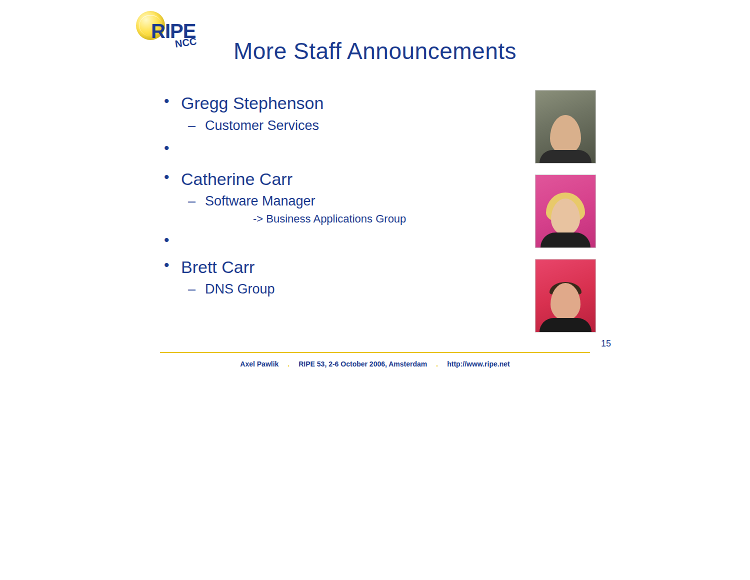RIPE
NCC
More Staff Announcements
Gregg Stephenson
Customer Services
Catherine Carr
Software Manager
-> Business Applications Group
Brett Carr
DNS Group
15
Axel Pawlik. RIPE 53, 2-6 October 2006, Amsterdam. http://www.ripe.net